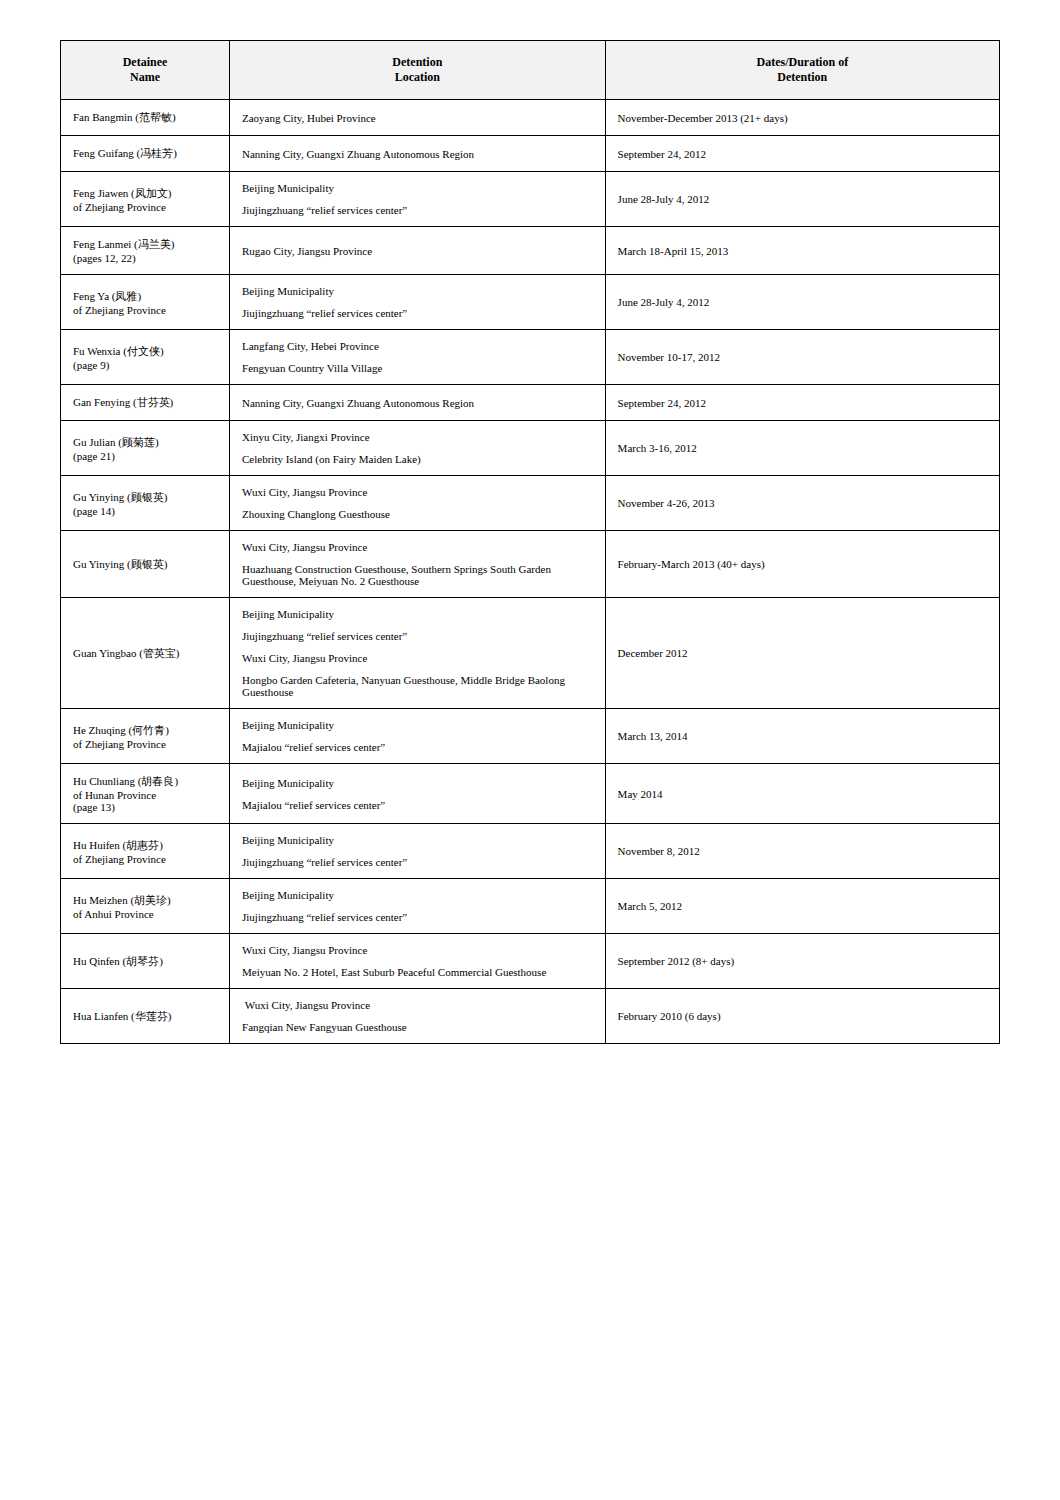| Detainee Name | Detention Location | Dates/Duration of Detention |
| --- | --- | --- |
| Fan Bangmin (范帮敏) | Zaoyang City, Hubei Province | November-December 2013 (21+ days) |
| Feng Guifang (冯桂芳) | Nanning City, Guangxi Zhuang Autonomous Region | September 24, 2012 |
| Feng Jiawen (凤加文) of Zhejiang Province | Beijing Municipality Jiujingzhuang “relief services center” | June 28-July 4, 2012 |
| Feng Lanmei (冯兰美) (pages 12, 22) | Rugao City, Jiangsu Province | March 18-April 15, 2013 |
| Feng Ya (凤雅) of Zhejiang Province | Beijing Municipality Jiujingzhuang “relief services center” | June 28-July 4, 2012 |
| Fu Wenxia (付文侠) (page 9) | Langfang City, Hebei Province Fengyuan Country Villa Village | November 10-17, 2012 |
| Gan Fenying (甘芬英) | Nanning City, Guangxi Zhuang Autonomous Region | September 24, 2012 |
| Gu Julian (顾菊莲) (page 21) | Xinyu City, Jiangxi Province Celebrity Island (on Fairy Maiden Lake) | March 3-16, 2012 |
| Gu Yinying (顾银英) (page 14) | Wuxi City, Jiangsu Province Zhouxing Changlong Guesthouse | November 4-26, 2013 |
| Gu Yinying (顾银英) | Wuxi City, Jiangsu Province Huazhuang Construction Guesthouse, Southern Springs South Garden Guesthouse, Meiyuan No. 2 Guesthouse | February-March 2013 (40+ days) |
| Guan Yingbao (管英宝) | Beijing Municipality Jiujingzhuang “relief services center” Wuxi City, Jiangsu Province Hongbo Garden Cafeteria, Nanyuan Guesthouse, Middle Bridge Baolong Guesthouse | December 2012 |
| He Zhuqing (何竹青) of Zhejiang Province | Beijing Municipality Majialou “relief services center” | March 13, 2014 |
| Hu Chunliang (胡春良) of Hunan Province (page 13) | Beijing Municipality Majialou “relief services center” | May 2014 |
| Hu Huifen (胡惠芬) of Zhejiang Province | Beijing Municipality Jiujingzhuang “relief services center” | November 8, 2012 |
| Hu Meizhen (胡美珍) of Anhui Province | Beijing Municipality Jiujingzhuang “relief services center” | March 5, 2012 |
| Hu Qinfen (胡琴芬) | Wuxi City, Jiangsu Province Meiyuan No. 2 Hotel, East Suburb Peaceful Commercial Guesthouse | September 2012 (8+ days) |
| Hua Lianfen (华莲芬) | Wuxi City, Jiangsu Province Fangqian New Fangyuan Guesthouse | February 2010 (6 days) |